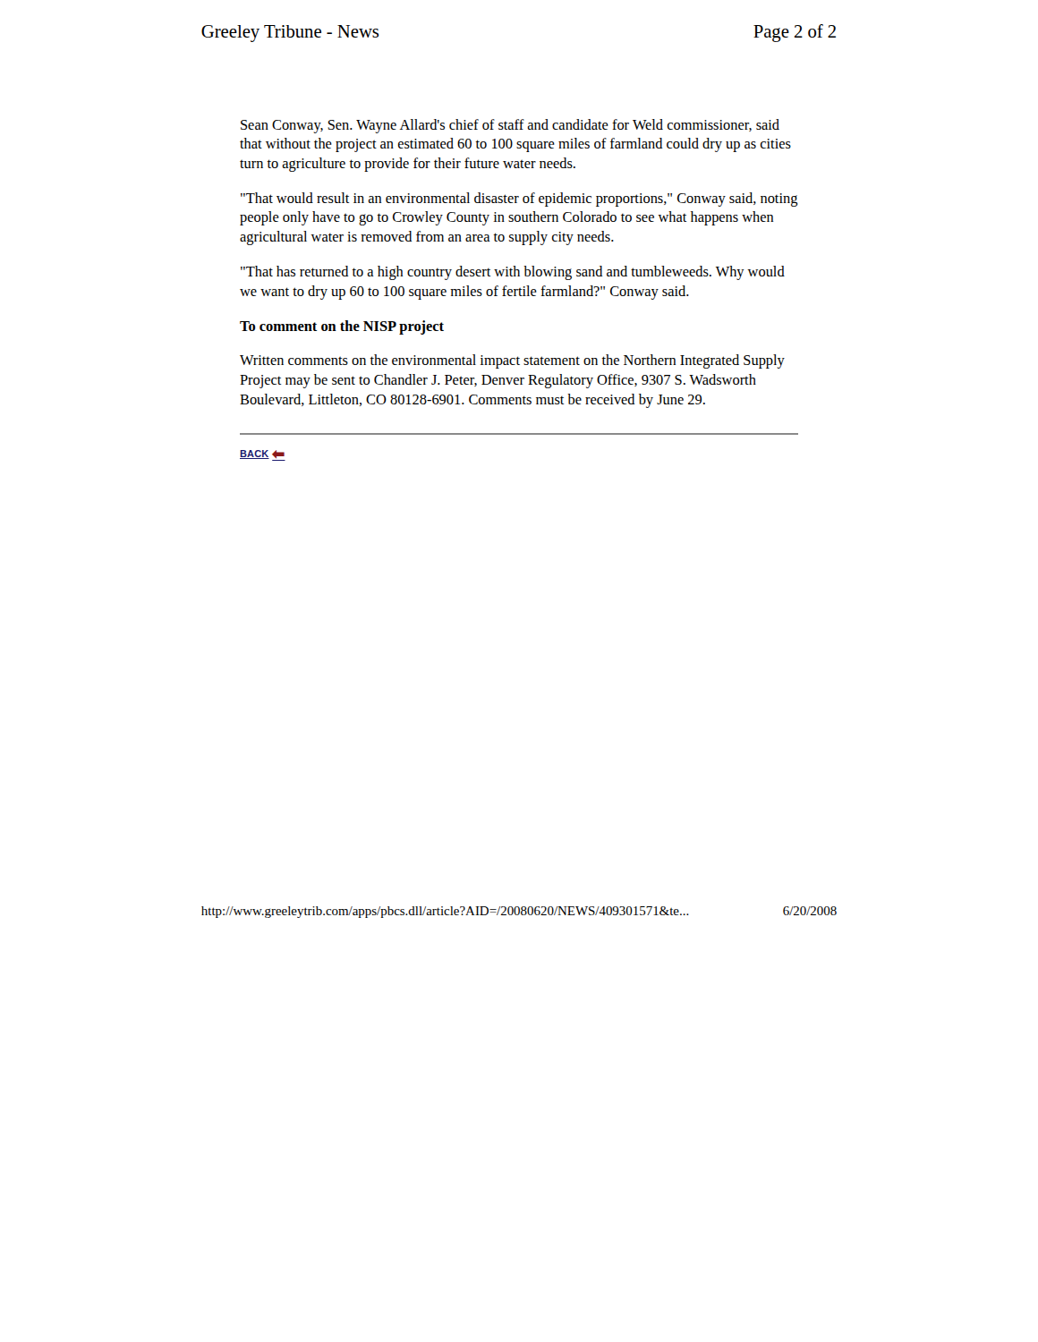Greeley Tribune - News
Page 2 of 2
Sean Conway, Sen. Wayne Allard's chief of staff and candidate for Weld commissioner, said that without the project an estimated 60 to 100 square miles of farmland could dry up as cities turn to agriculture to provide for their future water needs.
"That would result in an environmental disaster of epidemic proportions," Conway said, noting people only have to go to Crowley County in southern Colorado to see what happens when agricultural water is removed from an area to supply city needs.
"That has returned to a high country desert with blowing sand and tumbleweeds. Why would we want to dry up 60 to 100 square miles of fertile farmland?" Conway said.
To comment on the NISP project
Written comments on the environmental impact statement on the Northern Integrated Supply Project may be sent to Chandler J. Peter, Denver Regulatory Office, 9307 S. Wadsworth Boulevard, Littleton, CO 80128-6901. Comments must be received by June 29.
BACK ⬅
http://www.greeleytrib.com/apps/pbcs.dll/article?AID=/20080620/NEWS/409301571&te...
6/20/2008